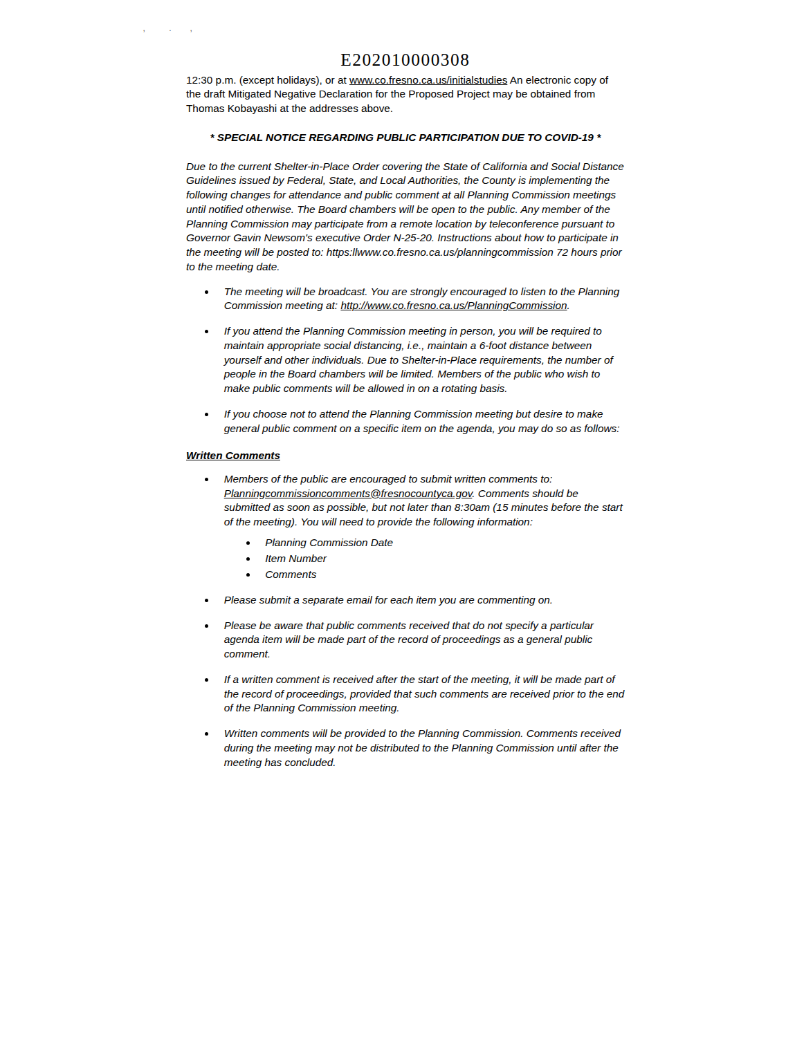, . ,
E202010000308
12:30 p.m. (except holidays), or at www.co.fresno.ca.us/initialstudies An electronic copy of the draft Mitigated Negative Declaration for the Proposed Project may be obtained from Thomas Kobayashi at the addresses above.
* SPECIAL NOTICE REGARDING PUBLIC PARTICIPATION DUE TO COVID-19 *
Due to the current Shelter-in-Place Order covering the State of California and Social Distance Guidelines issued by Federal, State, and Local Authorities, the County is implementing the following changes for attendance and public comment at all Planning Commission meetings until notified otherwise. The Board chambers will be open to the public. Any member of the Planning Commission may participate from a remote location by teleconference pursuant to Governor Gavin Newsom's executive Order N-25-20. Instructions about how to participate in the meeting will be posted to: https:llwww.co.fresno.ca.us/planningcommission 72 hours prior to the meeting date.
The meeting will be broadcast. You are strongly encouraged to listen to the Planning Commission meeting at: http://www.co.fresno.ca.us/PlanningCommission.
If you attend the Planning Commission meeting in person, you will be required to maintain appropriate social distancing, i.e., maintain a 6-foot distance between yourself and other individuals. Due to Shelter-in-Place requirements, the number of people in the Board chambers will be limited. Members of the public who wish to make public comments will be allowed in on a rotating basis.
If you choose not to attend the Planning Commission meeting but desire to make general public comment on a specific item on the agenda, you may do so as follows:
Written Comments
Members of the public are encouraged to submit written comments to: Planningcommissioncomments@fresnocountyca.gov. Comments should be submitted as soon as possible, but not later than 8:30am (15 minutes before the start of the meeting). You will need to provide the following information:
Planning Commission Date
Item Number
Comments
Please submit a separate email for each item you are commenting on.
Please be aware that public comments received that do not specify a particular agenda item will be made part of the record of proceedings as a general public comment.
If a written comment is received after the start of the meeting, it will be made part of the record of proceedings, provided that such comments are received prior to the end of the Planning Commission meeting.
Written comments will be provided to the Planning Commission. Comments received during the meeting may not be distributed to the Planning Commission until after the meeting has concluded.